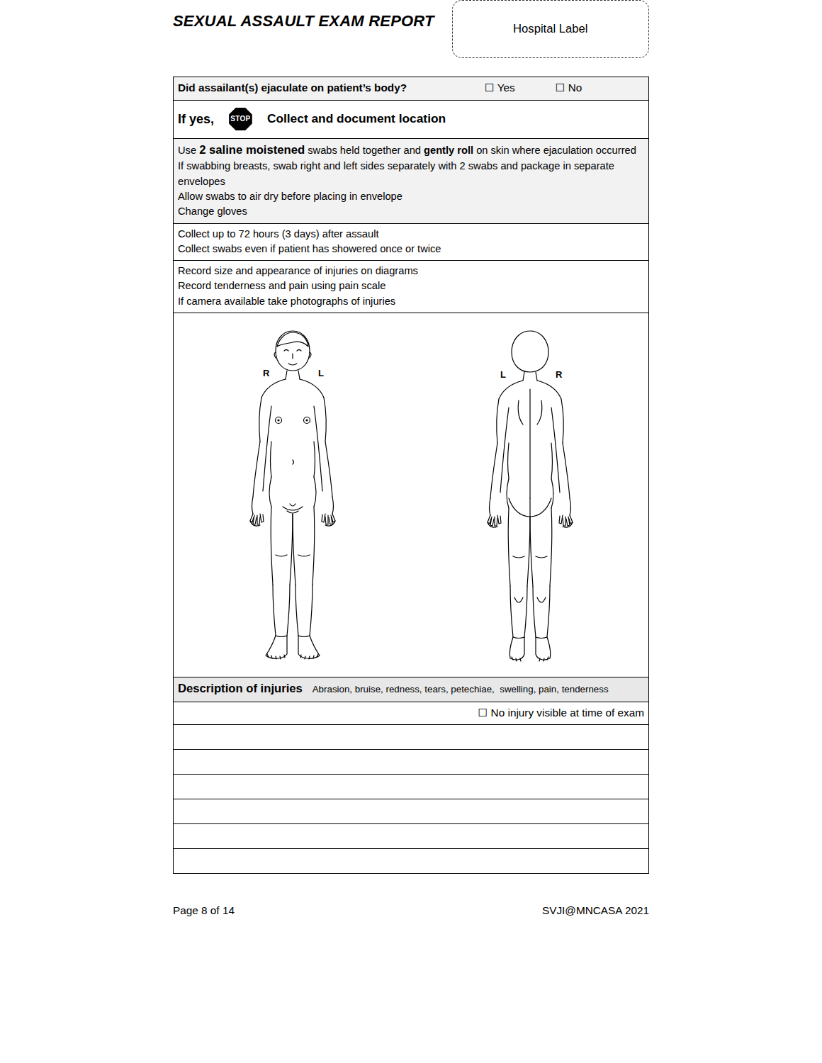SEXUAL ASSAULT EXAM REPORT
Hospital Label
| Did assailant(s) ejaculate on patient’s body? ☐ Yes ☐ No |
| If yes, STOP Collect and document location |
| Use 2 saline moistened swabs held together and gently roll on skin where ejaculation occurred If swabbing breasts, swab right and left sides separately with 2 swabs and package in separate envelopes Allow swabs to air dry before placing in envelope Change gloves |
| Collect up to 72 hours (3 days) after assault Collect swabs even if patient has showered once or twice |
| Record size and appearance of injuries on diagrams Record tenderness and pain using pain scale If camera available take photographs of injuries |
| R L L R |
| Description of injuries Abrasion, bruise, redness, tears, petechiae, swelling, pain, tenderness |
| ☐ No injury visible at time of exam |
Page 8 of 14 SVJI@MNCASA 2021